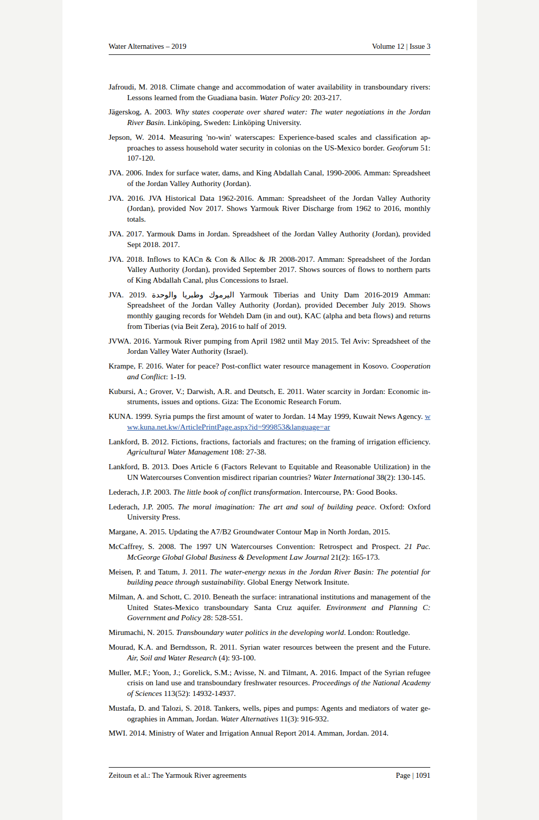Water Alternatives – 2019 Volume 12 | Issue 3
Jafroudi, M. 2018. Climate change and accommodation of water availability in transboundary rivers: Lessons learned from the Guadiana basin. Water Policy 20: 203-217.
Jägerskog, A. 2003. Why states cooperate over shared water: The water negotiations in the Jordan River Basin. Linköping, Sweden: Linköping University.
Jepson, W. 2014. Measuring 'no-win' waterscapes: Experience-based scales and classification approaches to assess household water security in colonias on the US-Mexico border. Geoforum 51: 107-120.
JVA. 2006. Index for surface water, dams, and King Abdallah Canal, 1990-2006. Amman: Spreadsheet of the Jordan Valley Authority (Jordan).
JVA. 2016. JVA Historical Data 1962-2016. Amman: Spreadsheet of the Jordan Valley Authority (Jordan), provided Nov 2017. Shows Yarmouk River Discharge from 1962 to 2016, monthly totals.
JVA. 2017. Yarmouk Dams in Jordan. Spreadsheet of the Jordan Valley Authority (Jordan), provided Sept 2018. 2017.
JVA. 2018. Inflows to KACn & Con & Alloc & JR 2008-2017. Amman: Spreadsheet of the Jordan Valley Authority (Jordan), provided September 2017. Shows sources of flows to northern parts of King Abdallah Canal, plus Concessions to Israel.
JVA. 2019. اليرموك وطبريا والوحدة Yarmouk Tiberias and Unity Dam 2016-2019 Amman: Spreadsheet of the Jordan Valley Authority (Jordan), provided December July 2019. Shows monthly gauging records for Wehdeh Dam (in and out), KAC (alpha and beta flows) and returns from Tiberias (via Beit Zera), 2016 to half of 2019.
JVWA. 2016. Yarmouk River pumping from April 1982 until May 2015. Tel Aviv: Spreadsheet of the Jordan Valley Water Authority (Israel).
Krampe, F. 2016. Water for peace? Post-conflict water resource management in Kosovo. Cooperation and Conflict: 1-19.
Kubursi, A.; Grover, V.; Darwish, A.R. and Deutsch, E. 2011. Water scarcity in Jordan: Economic instruments, issues and options. Giza: The Economic Research Forum.
KUNA. 1999. Syria pumps the first amount of water to Jordan. 14 May 1999, Kuwait News Agency. www.kuna.net.kw/ArticlePrintPage.aspx?id=999853&language=ar
Lankford, B. 2012. Fictions, fractions, factorials and fractures; on the framing of irrigation efficiency. Agricultural Water Management 108: 27-38.
Lankford, B. 2013. Does Article 6 (Factors Relevant to Equitable and Reasonable Utilization) in the UN Watercourses Convention misdirect riparian countries? Water International 38(2): 130-145.
Lederach, J.P. 2003. The little book of conflict transformation. Intercourse, PA: Good Books.
Lederach, J.P. 2005. The moral imagination: The art and soul of building peace. Oxford: Oxford University Press.
Margane, A. 2015. Updating the A7/B2 Groundwater Contour Map in North Jordan, 2015.
McCaffrey, S. 2008. The 1997 UN Watercourses Convention: Retrospect and Prospect. 21 Pac. McGeorge Global Global Business & Development Law Journal 21(2): 165-173.
Meisen, P. and Tatum, J. 2011. The water-energy nexus in the Jordan River Basin: The potential for building peace through sustainability. Global Energy Network Insitute.
Milman, A. and Schott, C. 2010. Beneath the surface: intranational institutions and management of the United States-Mexico transboundary Santa Cruz aquifer. Environment and Planning C: Government and Policy 28: 528-551.
Mirumachi, N. 2015. Transboundary water politics in the developing world. London: Routledge.
Mourad, K.A. and Berndtsson, R. 2011. Syrian water resources between the present and the Future. Air, Soil and Water Research (4): 93-100.
Muller, M.F.; Yoon, J.; Gorelick, S.M.; Avisse, N. and Tilmant, A. 2016. Impact of the Syrian refugee crisis on land use and transboundary freshwater resources. Proceedings of the National Academy of Sciences 113(52): 14932-14937.
Mustafa, D. and Talozi, S. 2018. Tankers, wells, pipes and pumps: Agents and mediators of water geographies in Amman, Jordan. Water Alternatives 11(3): 916-932.
MWI. 2014. Ministry of Water and Irrigation Annual Report 2014. Amman, Jordan. 2014.
Zeitoun et al.: The Yarmouk River agreements Page | 1091